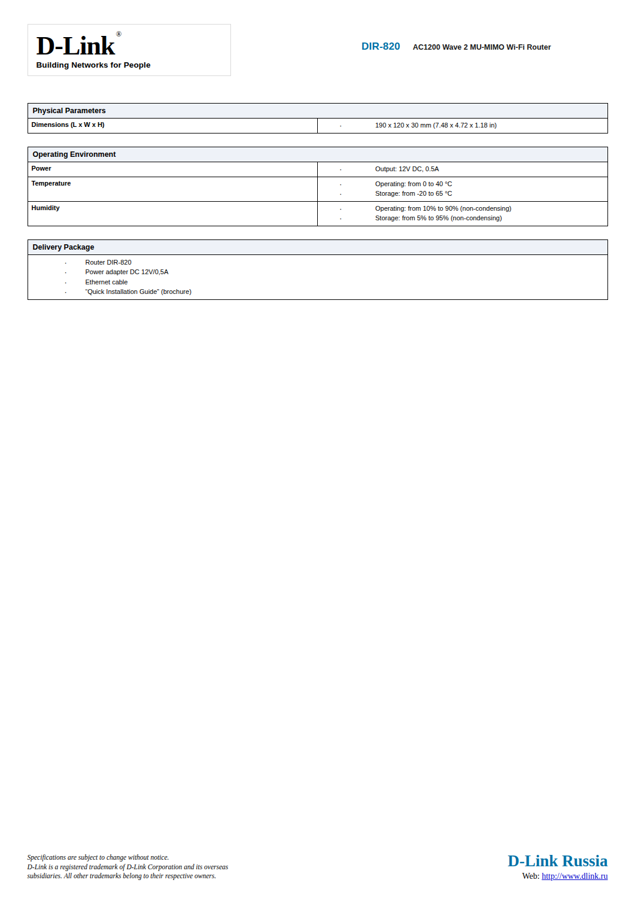D-Link®
Building Networks for People
DIR-820 AC1200 Wave 2 MU-MIMO Wi-Fi Router
| Physical Parameters |
| --- |
| Dimensions (L x W x H) | 190 x 120 x 30 mm (7.48 x 4.72 x 1.18 in) |
| Operating Environment |
| --- |
| Power | Output: 12V DC, 0.5A |
| Temperature | Operating: from 0 to 40 °C Storage: from -20 to 65 °C |
| Humidity | Operating: from 10% to 90% (non-condensing) Storage: from 5% to 95% (non-condensing) |
| Delivery Package |
| --- |
| Router DIR-820 Power adapter DC 12V/0,5A Ethernet cable “Quick Installation Guide” (brochure) |
Specifications are subject to change without notice.
D-Link is a registered trademark of D-Link Corporation and its overseas
subsidiaries. All other trademarks belong to their respective owners.
D-Link Russia
Web: http://www.dlink.ru